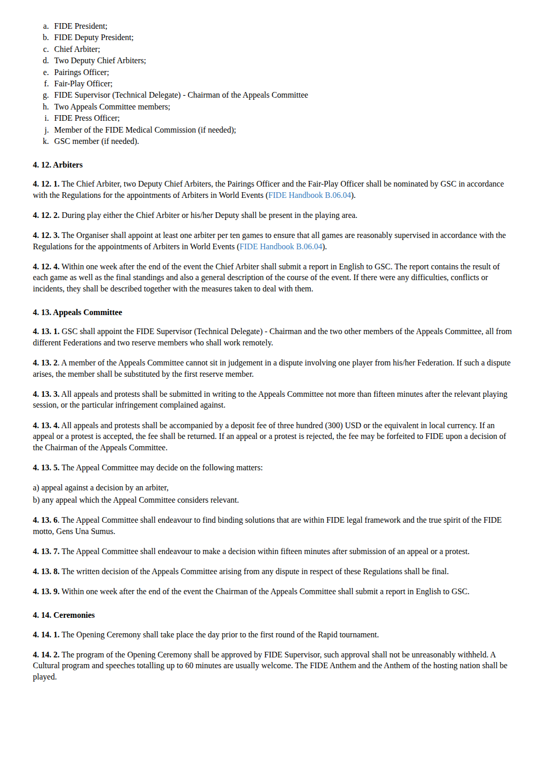FIDE President;
FIDE Deputy President;
Chief Arbiter;
Two Deputy Chief Arbiters;
Pairings Officer;
Fair-Play Officer;
FIDE Supervisor (Technical Delegate) - Chairman of the Appeals Committee
Two Appeals Committee members;
FIDE Press Officer;
Member of the FIDE Medical Commission (if needed);
GSC member (if needed).
4. 12. Arbiters
4. 12. 1. The Chief Arbiter, two Deputy Chief Arbiters, the Pairings Officer and the Fair-Play Officer shall be nominated by GSC in accordance with the Regulations for the appointments of Arbiters in World Events (FIDE Handbook B.06.04).
4. 12. 2. During play either the Chief Arbiter or his/her Deputy shall be present in the playing area.
4. 12. 3. The Organiser shall appoint at least one arbiter per ten games to ensure that all games are reasonably supervised in accordance with the Regulations for the appointments of Arbiters in World Events (FIDE Handbook B.06.04).
4. 12. 4. Within one week after the end of the event the Chief Arbiter shall submit a report in English to GSC. The report contains the result of each game as well as the final standings and also a general description of the course of the event. If there were any difficulties, conflicts or incidents, they shall be described together with the measures taken to deal with them.
4. 13. Appeals Committee
4. 13. 1. GSC shall appoint the FIDE Supervisor (Technical Delegate) - Chairman and the two other members of the Appeals Committee, all from different Federations and two reserve members who shall work remotely.
4. 13. 2. A member of the Appeals Committee cannot sit in judgement in a dispute involving one player from his/her Federation. If such a dispute arises, the member shall be substituted by the first reserve member.
4. 13. 3. All appeals and protests shall be submitted in writing to the Appeals Committee not more than fifteen minutes after the relevant playing session, or the particular infringement complained against.
4. 13. 4. All appeals and protests shall be accompanied by a deposit fee of three hundred (300) USD or the equivalent in local currency. If an appeal or a protest is accepted, the fee shall be returned. If an appeal or a protest is rejected, the fee may be forfeited to FIDE upon a decision of the Chairman of the Appeals Committee.
4. 13. 5. The Appeal Committee may decide on the following matters:
a) appeal against a decision by an arbiter,
b) any appeal which the Appeal Committee considers relevant.
4. 13. 6. The Appeal Committee shall endeavour to find binding solutions that are within FIDE legal framework and the true spirit of the FIDE motto, Gens Una Sumus.
4. 13. 7. The Appeal Committee shall endeavour to make a decision within fifteen minutes after submission of an appeal or a protest.
4. 13. 8. The written decision of the Appeals Committee arising from any dispute in respect of these Regulations shall be final.
4. 13. 9. Within one week after the end of the event the Chairman of the Appeals Committee shall submit a report in English to GSC.
4. 14. Ceremonies
4. 14. 1. The Opening Ceremony shall take place the day prior to the first round of the Rapid tournament.
4. 14. 2. The program of the Opening Ceremony shall be approved by FIDE Supervisor, such approval shall not be unreasonably withheld. A Cultural program and speeches totalling up to 60 minutes are usually welcome. The FIDE Anthem and the Anthem of the hosting nation shall be played.